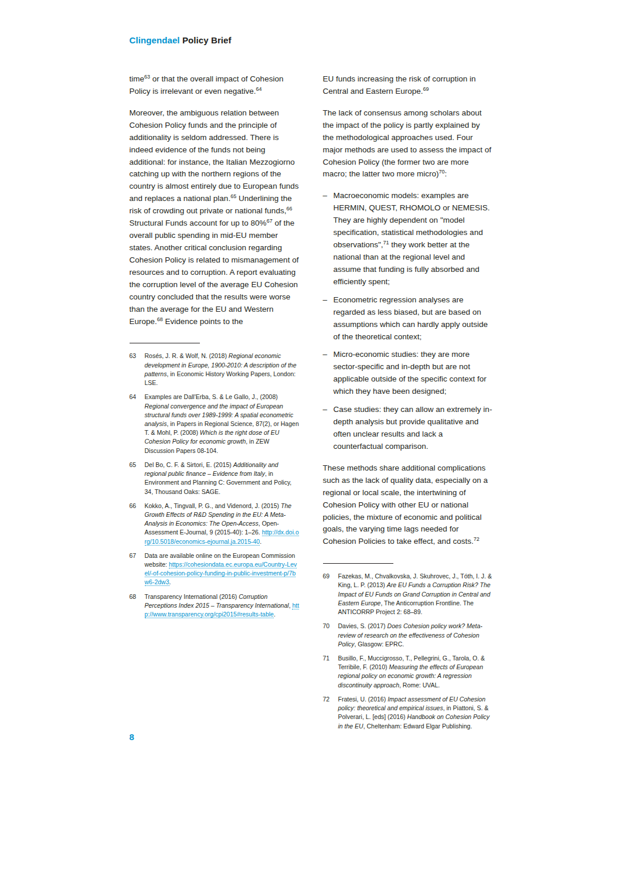Clingendael Policy Brief
time63 or that the overall impact of Cohesion Policy is irrelevant or even negative.64
Moreover, the ambiguous relation between Cohesion Policy funds and the principle of additionality is seldom addressed. There is indeed evidence of the funds not being additional: for instance, the Italian Mezzogiorno catching up with the northern regions of the country is almost entirely due to European funds and replaces a national plan.65 Underlining the risk of crowding out private or national funds,66 Structural Funds account for up to 80%67 of the overall public spending in mid-EU member states. Another critical conclusion regarding Cohesion Policy is related to mismanagement of resources and to corruption. A report evaluating the corruption level of the average EU Cohesion country concluded that the results were worse than the average for the EU and Western Europe.68 Evidence points to the
63 Rosés, J. R. & Wolf, N. (2018) Regional economic development in Europe, 1900-2010: A description of the patterns, in Economic History Working Papers, London: LSE.
64 Examples are Dall'Erba, S. & Le Gallo, J., (2008) Regional convergence and the impact of European structural funds over 1989-1999: A spatial econometric analysis, in Papers in Regional Science, 87(2), or Hagen T. & Mohl, P. (2008) Which is the right dose of EU Cohesion Policy for economic growth, in ZEW Discussion Papers 08-104.
65 Del Bo, C. F. & Sirtori, E. (2015) Additionality and regional public finance – Evidence from Italy, in Environment and Planning C: Government and Policy, 34, Thousand Oaks: SAGE.
66 Kokko, A., Tingvall, P. G., and Videnord, J. (2015) The Growth Effects of R&D Spending in the EU: A Meta-Analysis in Economics: The Open-Access, Open-Assessment E-Journal, 9 (2015-40): 1–26. http://dx.doi.org/10.5018/economics-ejournal.ja.2015-40.
67 Data are available online on the European Commission website: https://cohesiondata.ec.europa.eu/Country-Level/-of-cohesion-policy-funding-in-public-investment-p/7bw6-2dw3.
68 Transparency International (2016) Corruption Perceptions Index 2015 – Transparency International, http://www.transparency.org/cpi2015#results-table.
EU funds increasing the risk of corruption in Central and Eastern Europe.69
The lack of consensus among scholars about the impact of the policy is partly explained by the methodological approaches used. Four major methods are used to assess the impact of Cohesion Policy (the former two are more macro; the latter two more micro)70:
Macroeconomic models: examples are HERMIN, QUEST, RHOMOLO or NEMESIS. They are highly dependent on "model specification, statistical methodologies and observations",71 they work better at the national than at the regional level and assume that funding is fully absorbed and efficiently spent;
Econometric regression analyses are regarded as less biased, but are based on assumptions which can hardly apply outside of the theoretical context;
Micro-economic studies: they are more sector-specific and in-depth but are not applicable outside of the specific context for which they have been designed;
Case studies: they can allow an extremely in-depth analysis but provide qualitative and often unclear results and lack a counterfactual comparison.
These methods share additional complications such as the lack of quality data, especially on a regional or local scale, the intertwining of Cohesion Policy with other EU or national policies, the mixture of economic and political goals, the varying time lags needed for Cohesion Policies to take effect, and costs.72
69 Fazekas, M., Chvalkovska, J. Skuhrovec, J., Tóth, I. J. & King, L. P. (2013) Are EU Funds a Corruption Risk? The Impact of EU Funds on Grand Corruption in Central and Eastern Europe, The Anticorruption Frontline. The ANTICORRP Project 2: 68–89.
70 Davies, S. (2017) Does Cohesion policy work? Meta-review of research on the effectiveness of Cohesion Policy, Glasgow: EPRC.
71 Busillo, F., Muccigrosso, T., Pellegrini, G., Tarola, O. & Terribile, F. (2010) Measuring the effects of European regional policy on economic growth: A regression discontinuity approach, Rome: UVAL.
72 Fratesi, U. (2016) Impact assessment of EU Cohesion policy: theoretical and empirical issues, in Piattoni, S. & Polverari, L. [eds] (2016) Handbook on Cohesion Policy in the EU, Cheltenham: Edward Elgar Publishing.
8